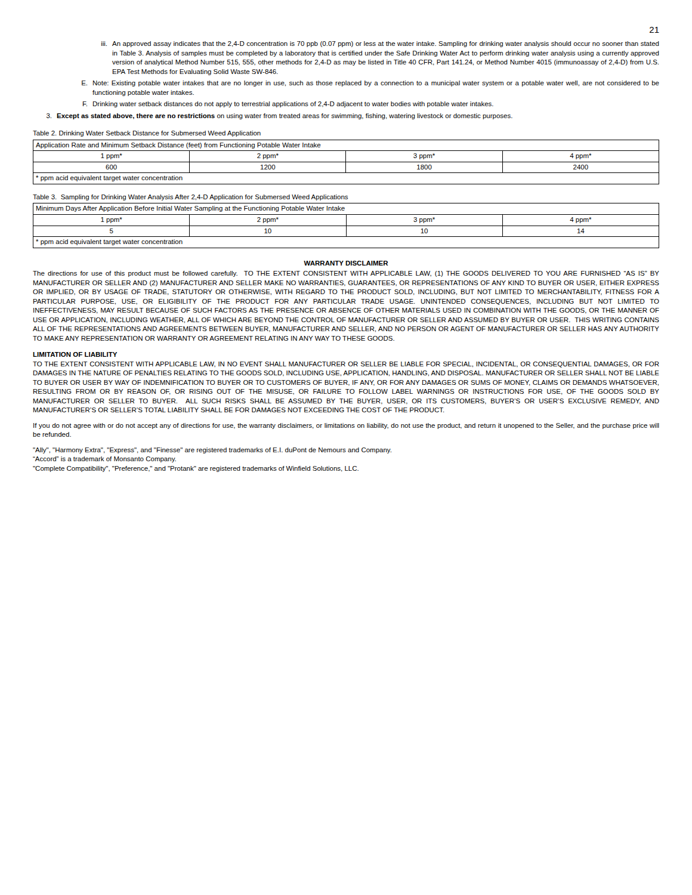21
iii.
An approved assay indicates that the 2,4-D concentration is 70 ppb (0.07 ppm) or less at the water intake. Sampling for drinking water analysis should occur no sooner than stated in Table 3. Analysis of samples must be completed by a laboratory that is certified under the Safe Drinking Water Act to perform drinking water analysis using a currently approved version of analytical Method Number 515, 555, other methods for 2,4-D as may be listed in Title 40 CFR, Part 141.24, or Method Number 4015 (immunoassay of 2,4-D) from U.S. EPA Test Methods for Evaluating Solid Waste SW-846.
E.
Note: Existing potable water intakes that are no longer in use, such as those replaced by a connection to a municipal water system or a potable water well, are not considered to be functioning potable water intakes.
F.
Drinking water setback distances do not apply to terrestrial applications of 2,4-D adjacent to water bodies with potable water intakes.
3.
Except as stated above, there are no restrictions on using water from treated areas for swimming, fishing, watering livestock or domestic purposes.
Table 2. Drinking Water Setback Distance for Submersed Weed Application
| Application Rate and Minimum Setback Distance (feet) from Functioning Potable Water Intake |
| 1 ppm* | 2 ppm* | 3 ppm* | 4 ppm* |
| 600 | 1200 | 1800 | 2400 |
| * ppm acid equivalent target water concentration |
Table 3. Sampling for Drinking Water Analysis After 2,4-D Application for Submersed Weed Applications
| Minimum Days After Application Before Initial Water Sampling at the Functioning Potable Water Intake |
| 1 ppm* | 2 ppm* | 3 ppm* | 4 ppm* |
| 5 | 10 | 10 | 14 |
| * ppm acid equivalent target water concentration |
WARRANTY DISCLAIMER
The directions for use of this product must be followed carefully. TO THE EXTENT CONSISTENT WITH APPLICABLE LAW, (1) THE GOODS DELIVERED TO YOU ARE FURNISHED “AS IS” BY MANUFACTURER OR SELLER AND (2) MANUFACTURER AND SELLER MAKE NO WARRANTIES, GUARANTEES, OR REPRESENTATIONS OF ANY KIND TO BUYER OR USER, EITHER EXPRESS OR IMPLIED, OR BY USAGE OF TRADE, STATUTORY OR OTHERWISE, WITH REGARD TO THE PRODUCT SOLD, INCLUDING, BUT NOT LIMITED TO MERCHANTABILITY, FITNESS FOR A PARTICULAR PURPOSE, USE, OR ELIGIBILITY OF THE PRODUCT FOR ANY PARTICULAR TRADE USAGE. UNINTENDED CONSEQUENCES, INCLUDING BUT NOT LIMITED TO INEFFECTIVENESS, MAY RESULT BECAUSE OF SUCH FACTORS AS THE PRESENCE OR ABSENCE OF OTHER MATERIALS USED IN COMBINATION WITH THE GOODS, OR THE MANNER OF USE OR APPLICATION, INCLUDING WEATHER, ALL OF WHICH ARE BEYOND THE CONTROL OF MANUFACTURER OR SELLER AND ASSUMED BY BUYER OR USER. THIS WRITING CONTAINS ALL OF THE REPRESENTATIONS AND AGREEMENTS BETWEEN BUYER, MANUFACTURER AND SELLER, AND NO PERSON OR AGENT OF MANUFACTURER OR SELLER HAS ANY AUTHORITY TO MAKE ANY REPRESENTATION OR WARRANTY OR AGREEMENT RELATING IN ANY WAY TO THESE GOODS.
LIMITATION OF LIABILITY
TO THE EXTENT CONSISTENT WITH APPLICABLE LAW, IN NO EVENT SHALL MANUFACTURER OR SELLER BE LIABLE FOR SPECIAL, INCIDENTAL, OR CONSEQUENTIAL DAMAGES, OR FOR DAMAGES IN THE NATURE OF PENALTIES RELATING TO THE GOODS SOLD, INCLUDING USE, APPLICATION, HANDLING, AND DISPOSAL. MANUFACTURER OR SELLER SHALL NOT BE LIABLE TO BUYER OR USER BY WAY OF INDEMNIFICATION TO BUYER OR TO CUSTOMERS OF BUYER, IF ANY, OR FOR ANY DAMAGES OR SUMS OF MONEY, CLAIMS OR DEMANDS WHATSOEVER, RESULTING FROM OR BY REASON OF, OR RISING OUT OF THE MISUSE, OR FAILURE TO FOLLOW LABEL WARNINGS OR INSTRUCTIONS FOR USE, OF THE GOODS SOLD BY MANUFACTURER OR SELLER TO BUYER. ALL SUCH RISKS SHALL BE ASSUMED BY THE BUYER, USER, OR ITS CUSTOMERS, BUYER’S OR USER’S EXCLUSIVE REMEDY, AND MANUFACTURER’S OR SELLER’S TOTAL LIABILITY SHALL BE FOR DAMAGES NOT EXCEEDING THE COST OF THE PRODUCT.
If you do not agree with or do not accept any of directions for use, the warranty disclaimers, or limitations on liability, do not use the product, and return it unopened to the Seller, and the purchase price will be refunded.
"Ally", "Harmony Extra", "Express", and "Finesse" are registered trademarks of E.I. duPont de Nemours and Company.
“Accord” is a trademark of Monsanto Company.
"Complete Compatibility", "Preference," and "Protank" are registered trademarks of Winfield Solutions, LLC.